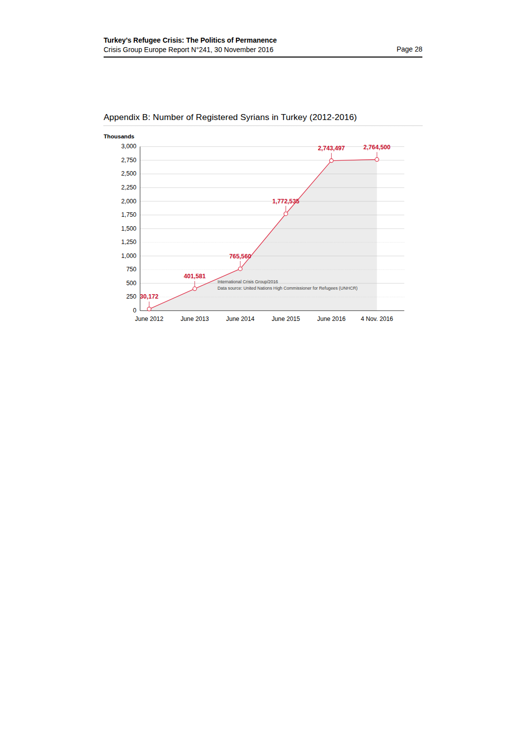Turkey’s Refugee Crisis: The Politics of Permanence
Crisis Group Europe Report N°241, 30 November 2016
Page 28
Appendix B: Number of Registered Syrians in Turkey (2012-2016)
Thousands 3,000 2,750 2,500 2,250 2,000 1,750 1,500 1,250 1,000 750 500 250 0 30,172 401,581 765,560 1,772,535 2,743,497 2,764,500 International Crisis Group/2016 Data source: United Nations High Commissioner for Refugees (UNHCR) June 2012 June 2013 June 2014 June 2015 June 2016 4 Nov. 2016